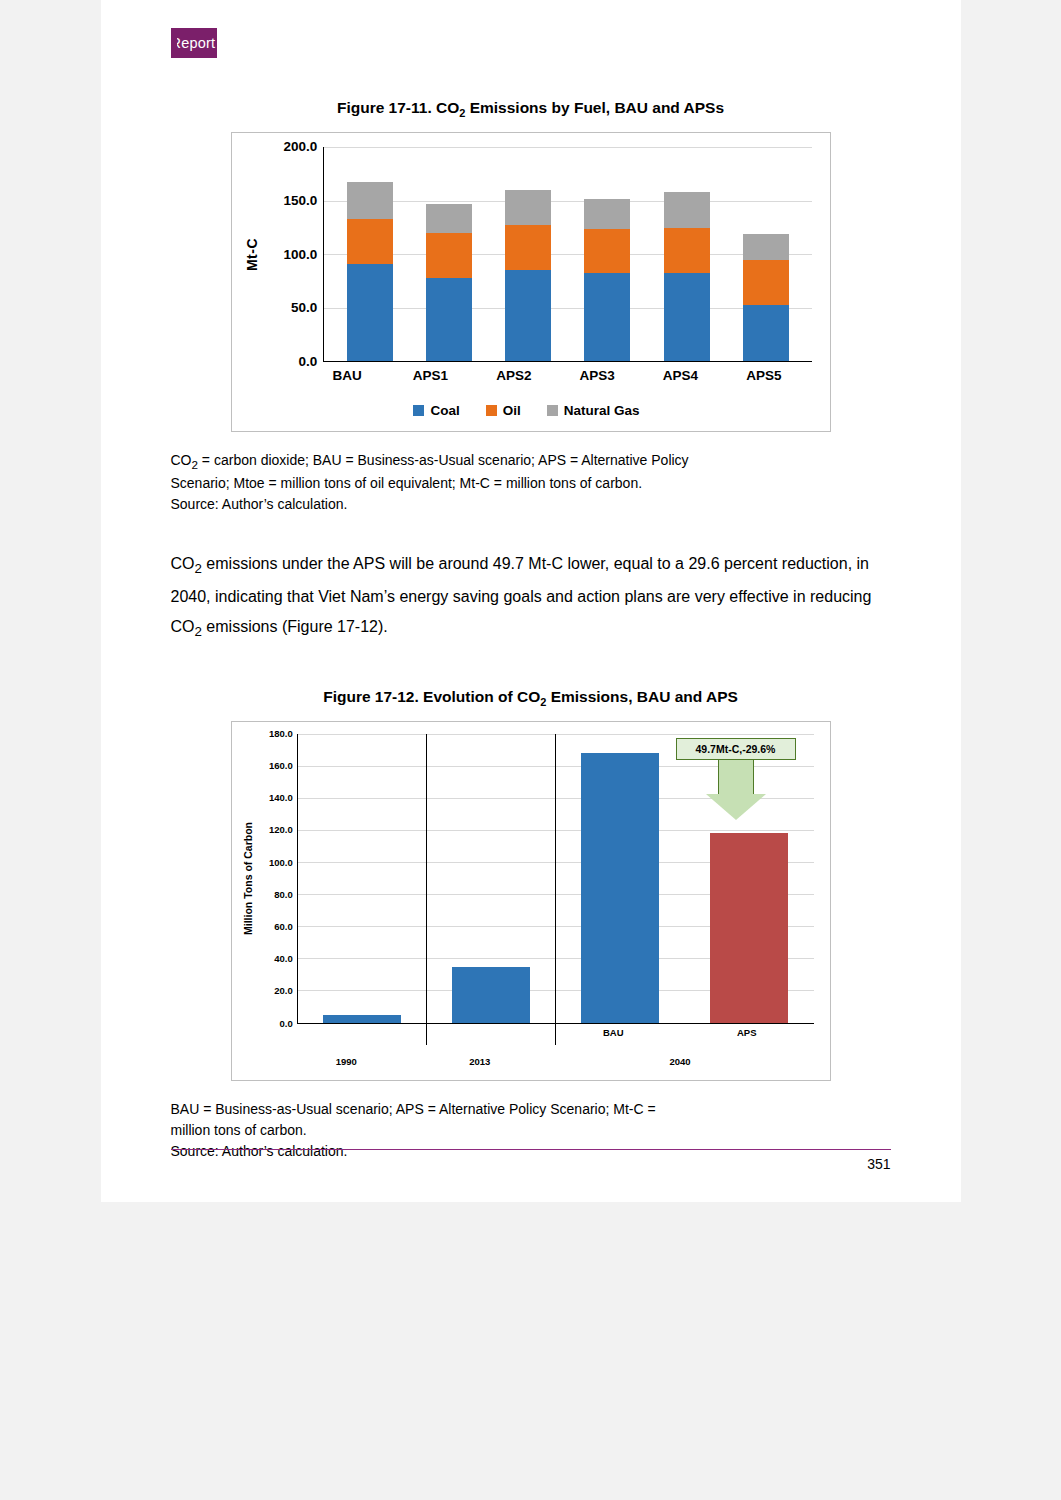Viet Nam Country Report
Figure 17-11. CO2 Emissions by Fuel, BAU and APSs
Mt-C
200.0
150.0
100.0
50.0
0.0
BAU APS1 APS2 APS3 APS4 APS5
Coal Oil Natural Gas
CO2 = carbon dioxide; BAU = Business-as-Usual scenario; APS = Alternative Policy
Scenario; Mtoe = million tons of oil equivalent; Mt-C = million tons of carbon.
Source: Author’s calculation.
CO2 emissions under the APS will be around 49.7 Mt-C lower, equal to a 29.6 percent reduction, in 2040, indicating that Viet Nam’s energy saving goals and action plans are very effective in reducing CO2 emissions (Figure 17-12).
Figure 17-12. Evolution of CO2 Emissions, BAU and APS
Million Tons of Carbon
180.0
160.0
140.0
120.0
100.0
80.0
60.0
40.0
20.0
0.0
49.7Mt-C,-29.6%
BAU APS
1990
2013
2040
BAU = Business-as-Usual scenario; APS = Alternative Policy Scenario; Mt-C =
million tons of carbon.
Source: Author’s calculation.
351